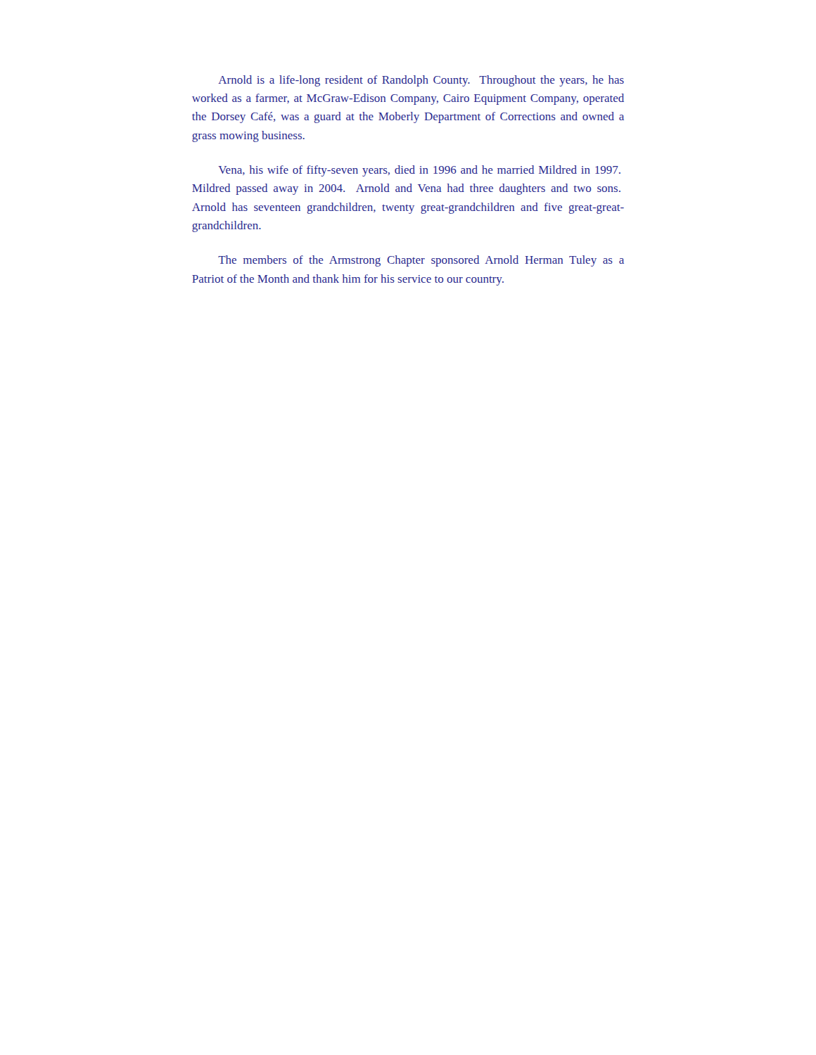Arnold is a life-long resident of Randolph County. Throughout the years, he has worked as a farmer, at McGraw-Edison Company, Cairo Equipment Company, operated the Dorsey Café, was a guard at the Moberly Department of Corrections and owned a grass mowing business.
Vena, his wife of fifty-seven years, died in 1996 and he married Mildred in 1997. Mildred passed away in 2004. Arnold and Vena had three daughters and two sons. Arnold has seventeen grandchildren, twenty great-grandchildren and five great-great-grandchildren.
The members of the Armstrong Chapter sponsored Arnold Herman Tuley as a Patriot of the Month and thank him for his service to our country.